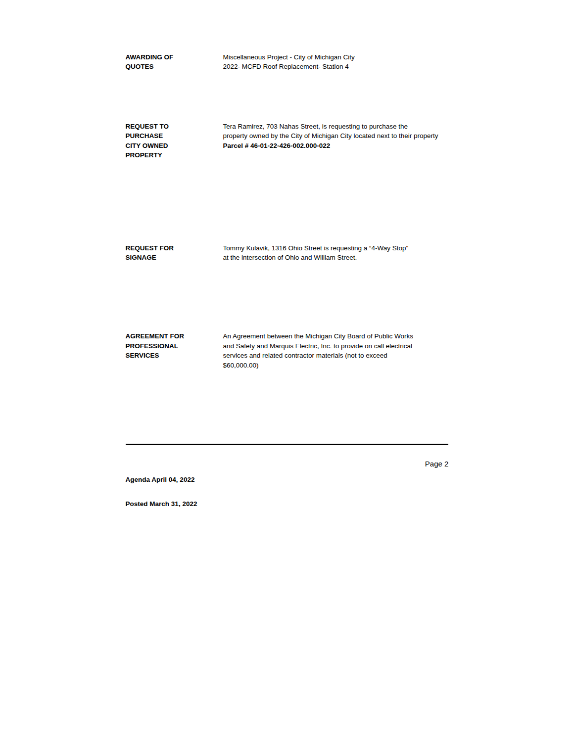| AWARDING OF QUOTES | Miscellaneous Project - City of Michigan City 2022- MCFD Roof Replacement- Station 4 |
| REQUEST TO PURCHASE CITY OWNED PROPERTY | Tera Ramirez, 703 Nahas Street, is requesting to purchase the property owned by the City of Michigan City located next to their property Parcel # 46-01-22-426-002.000-022 |
| REQUEST FOR SIGNAGE | Tommy Kulavik, 1316 Ohio Street is requesting a “4-Way Stop” at the intersection of Ohio and William Street. |
| AGREEMENT FOR PROFESSIONAL SERVICES | An Agreement between the Michigan City Board of Public Works and Safety and Marquis Electric, Inc. to provide on call electrical services and related contractor materials (not to exceed $60,000.00) |
Page 2
Agenda April 04, 2022
Posted March 31, 2022